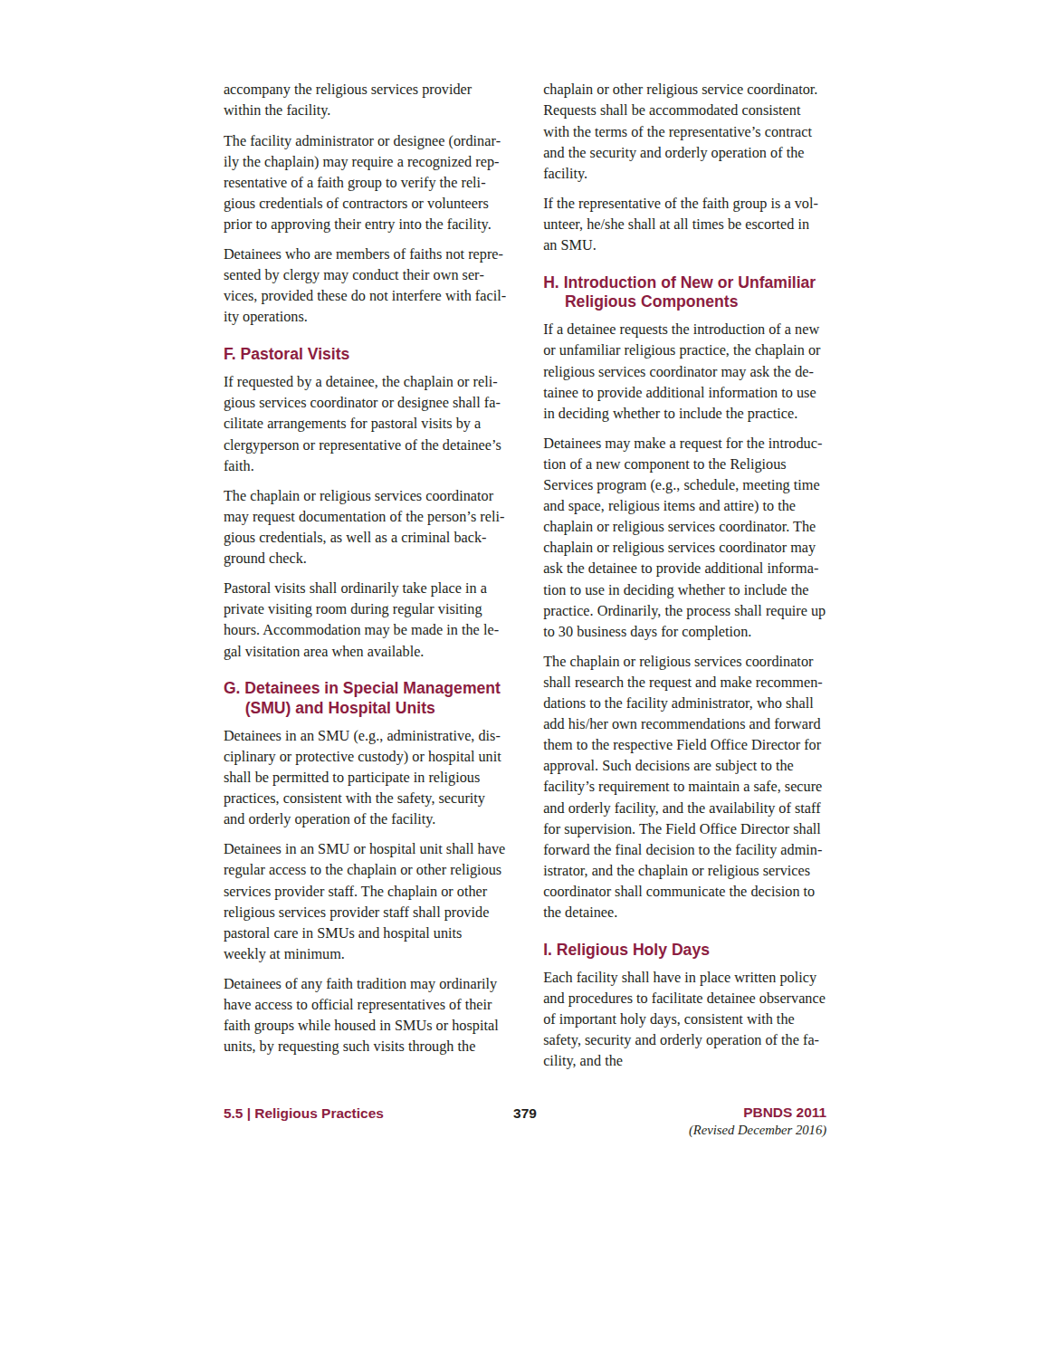accompany the religious services provider within the facility.
The facility administrator or designee (ordinarily the chaplain) may require a recognized representative of a faith group to verify the religious credentials of contractors or volunteers prior to approving their entry into the facility.
Detainees who are members of faiths not represented by clergy may conduct their own services, provided these do not interfere with facility operations.
F. Pastoral Visits
If requested by a detainee, the chaplain or religious services coordinator or designee shall facilitate arrangements for pastoral visits by a clergyperson or representative of the detainee’s faith.
The chaplain or religious services coordinator may request documentation of the person’s religious credentials, as well as a criminal background check.
Pastoral visits shall ordinarily take place in a private visiting room during regular visiting hours. Accommodation may be made in the legal visitation area when available.
G. Detainees in Special Management (SMU) and Hospital Units
Detainees in an SMU (e.g., administrative, disciplinary or protective custody) or hospital unit shall be permitted to participate in religious practices, consistent with the safety, security and orderly operation of the facility.
Detainees in an SMU or hospital unit shall have regular access to the chaplain or other religious services provider staff. The chaplain or other religious services provider staff shall provide pastoral care in SMUs and hospital units weekly at minimum.
Detainees of any faith tradition may ordinarily have access to official representatives of their faith groups while housed in SMUs or hospital units, by requesting such visits through the chaplain or other religious service coordinator. Requests shall be accommodated consistent with the terms of the representative’s contract and the security and orderly operation of the facility.
If the representative of the faith group is a volunteer, he/she shall at all times be escorted in an SMU.
H. Introduction of New or Unfamiliar Religious Components
If a detainee requests the introduction of a new or unfamiliar religious practice, the chaplain or religious services coordinator may ask the detainee to provide additional information to use in deciding whether to include the practice.
Detainees may make a request for the introduction of a new component to the Religious Services program (e.g., schedule, meeting time and space, religious items and attire) to the chaplain or religious services coordinator. The chaplain or religious services coordinator may ask the detainee to provide additional information to use in deciding whether to include the practice. Ordinarily, the process shall require up to 30 business days for completion.
The chaplain or religious services coordinator shall research the request and make recommendations to the facility administrator, who shall add his/her own recommendations and forward them to the respective Field Office Director for approval. Such decisions are subject to the facility’s requirement to maintain a safe, secure and orderly facility, and the availability of staff for supervision. The Field Office Director shall forward the final decision to the facility administrator, and the chaplain or religious services coordinator shall communicate the decision to the detainee.
I. Religious Holy Days
Each facility shall have in place written policy and procedures to facilitate detainee observance of important holy days, consistent with the safety, security and orderly operation of the facility, and the
5.5 | Religious Practices
379
PBNDS 2011(Revised December 2016)